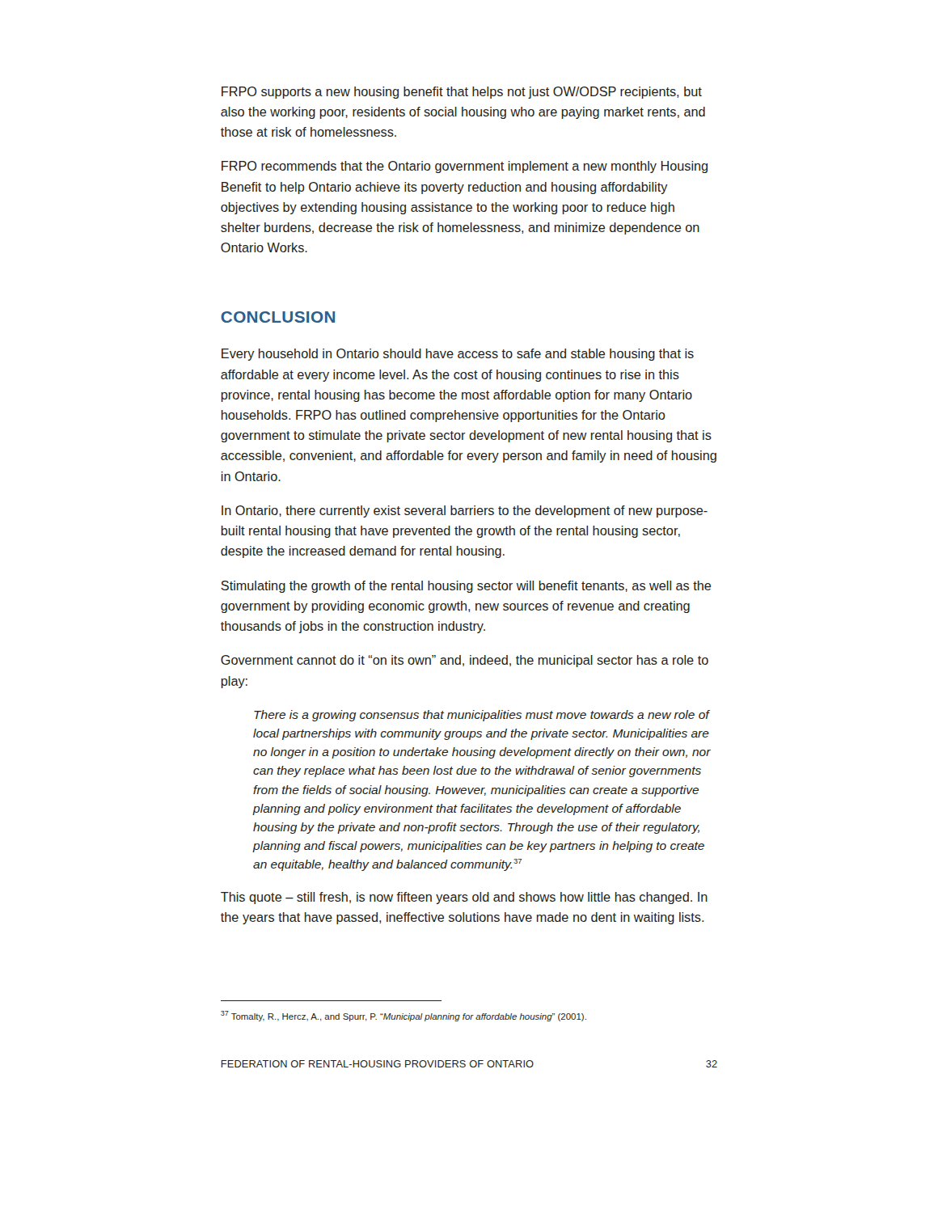FRPO supports a new housing benefit that helps not just OW/ODSP recipients, but also the working poor, residents of social housing who are paying market rents, and those at risk of homelessness.
FRPO recommends that the Ontario government implement a new monthly Housing Benefit to help Ontario achieve its poverty reduction and housing affordability objectives by extending housing assistance to the working poor to reduce high shelter burdens, decrease the risk of homelessness, and minimize dependence on Ontario Works.
Conclusion
Every household in Ontario should have access to safe and stable housing that is affordable at every income level. As the cost of housing continues to rise in this province, rental housing has become the most affordable option for many Ontario households. FRPO has outlined comprehensive opportunities for the Ontario government to stimulate the private sector development of new rental housing that is accessible, convenient, and affordable for every person and family in need of housing in Ontario.
In Ontario, there currently exist several barriers to the development of new purpose-built rental housing that have prevented the growth of the rental housing sector, despite the increased demand for rental housing.
Stimulating the growth of the rental housing sector will benefit tenants, as well as the government by providing economic growth, new sources of revenue and creating thousands of jobs in the construction industry.
Government cannot do it “on its own” and, indeed, the municipal sector has a role to play:
There is a growing consensus that municipalities must move towards a new role of local partnerships with community groups and the private sector. Municipalities are no longer in a position to undertake housing development directly on their own, nor can they replace what has been lost due to the withdrawal of senior governments from the fields of social housing. However, municipalities can create a supportive planning and policy environment that facilitates the development of affordable housing by the private and non-profit sectors. Through the use of their regulatory, planning and fiscal powers, municipalities can be key partners in helping to create an equitable, healthy and balanced community.37
This quote – still fresh, is now fifteen years old and shows how little has changed. In the years that have passed, ineffective solutions have made no dent in waiting lists.
37 Tomalty, R., Hercz, A., and Spurr, P. “Municipal planning for affordable housing” (2001).
Federation of Rental-housing Providers of Ontario 32